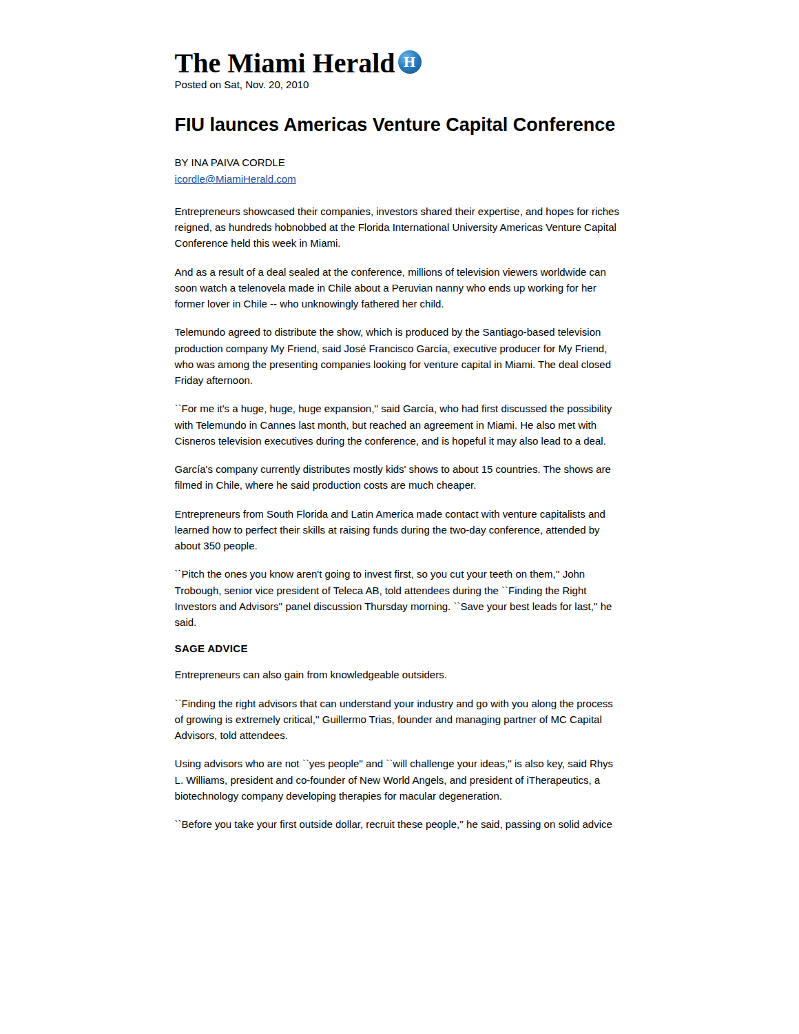The Miami Herald H
Posted on Sat, Nov. 20, 2010
FIU launces Americas Venture Capital Conference
BY INA PAIVA CORDLE
icordle@MiamiHerald.com
Entrepreneurs showcased their companies, investors shared their expertise, and hopes for riches reigned, as hundreds hobnobbed at the Florida International University Americas Venture Capital Conference held this week in Miami.
And as a result of a deal sealed at the conference, millions of television viewers worldwide can soon watch a telenovela made in Chile about a Peruvian nanny who ends up working for her former lover in Chile -- who unknowingly fathered her child.
Telemundo agreed to distribute the show, which is produced by the Santiago-based television production company My Friend, said José Francisco García, executive producer for My Friend, who was among the presenting companies looking for venture capital in Miami. The deal closed Friday afternoon.
``For me it's a huge, huge, huge expansion,'' said García, who had first discussed the possibility with Telemundo in Cannes last month, but reached an agreement in Miami. He also met with Cisneros television executives during the conference, and is hopeful it may also lead to a deal.
García's company currently distributes mostly kids' shows to about 15 countries. The shows are filmed in Chile, where he said production costs are much cheaper.
Entrepreneurs from South Florida and Latin America made contact with venture capitalists and learned how to perfect their skills at raising funds during the two-day conference, attended by about 350 people.
``Pitch the ones you know aren't going to invest first, so you cut your teeth on them,'' John Trobough, senior vice president of Teleca AB, told attendees during the ``Finding the Right Investors and Advisors'' panel discussion Thursday morning. ``Save your best leads for last,'' he said.
SAGE ADVICE
Entrepreneurs can also gain from knowledgeable outsiders.
``Finding the right advisors that can understand your industry and go with you along the process of growing is extremely critical,'' Guillermo Trias, founder and managing partner of MC Capital Advisors, told attendees.
Using advisors who are not ``yes people'' and ``will challenge your ideas,'' is also key, said Rhys L. Williams, president and co-founder of New World Angels, and president of iTherapeutics, a biotechnology company developing therapies for macular degeneration.
``Before you take your first outside dollar, recruit these people,'' he said, passing on solid advice